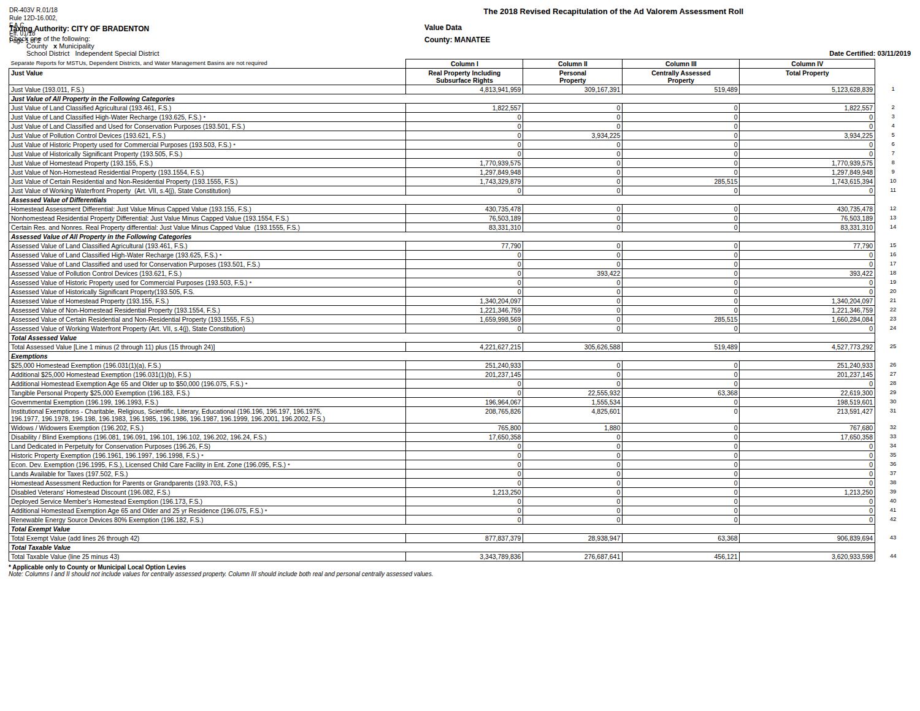| DR-403V R.01/18 Rule 12D-16.002, F.A.C Eff. 01/18 Page 1 of 2 | The 2018 Revised Recapitulation of the Ad Valorem Assessment Roll |
| Taxing Authority: CITY OF BRADENTON Check one of the following: County x Municipality School District Independent Special District | Value Data County: MANATEE | Date Certified: 03/11/2019 |
| Separate Reports for MSTUs, Dependent Districts, and Water Management Basins are not required | Column I | Column II | Column III | Column IV | |
| Just Value | Real Property Including Subsurface Rights | Personal Property | Centrally Assessed Property | Total Property | |
| Just Value (193.011, F.S.) | 4,813,941,959 | 309,167,391 | 519,489 | 5,123,628,839 | 1 |
| Just Value of All Property in the Following Categories | |
| Just Value of Land Classified Agricultural (193.461, F.S.) | 1,822,557 | 0 | 0 | 1,822,557 | 2 |
| Just Value of Land Classified High-Water Recharge (193.625, F.S.) * | 0 | 0 | 0 | 0 | 3 |
| Just Value of Land Classified and Used for Conservation Purposes (193.501, F.S.) | 0 | 0 | 0 | 0 | 4 |
| Just Value of Pollution Control Devices (193.621, F.S.) | 0 | 3,934,225 | 0 | 3,934,225 | 5 |
| Just Value of Historic Property used for Commercial Purposes (193.503, F.S.) * | 0 | 0 | 0 | 0 | 6 |
| Just Value of Historically Significant Property (193.505, F.S.) | 0 | 0 | 0 | 0 | 7 |
| Just Value of Homestead Property (193.155, F.S.) | 1,770,939,575 | 0 | 0 | 1,770,939,575 | 8 |
| Just Value of Non-Homestead Residential Property (193.1554, F.S.) | 1,297,849,948 | 0 | 0 | 1,297,849,948 | 9 |
| Just Value of Certain Residential and Non-Residential Property (193.1555, F.S.) | 1,743,329,879 | 0 | 285,515 | 1,743,615,394 | 10 |
| Just Value of Working Waterfront Property (Art. VII, s.4(j), State Constitution) | 0 | 0 | 0 | 0 | 11 |
| Assessed Value of Differentials | |
| Homestead Assessment Differential: Just Value Minus Capped Value (193.155, F.S.) | 430,735,478 | 0 | 0 | 430,735,478 | 12 |
| Nonhomestead Residential Property Differential: Just Value Minus Capped Value (193.1554, F.S.) | 76,503,189 | 0 | 0 | 76,503,189 | 13 |
| Certain Res. and Nonres. Real Property differential: Just Value Minus Capped Value (193.1555, F.S.) | 83,331,310 | 0 | 0 | 83,331,310 | 14 |
| Assessed Value of All Property in the Following Categories | |
| Assessed Value of Land Classified Agricultural (193.461, F.S.) | 77,790 | 0 | 0 | 77,790 | 15 |
| Assessed Value of Land Classified High-Water Recharge (193.625, F.S.) * | 0 | 0 | 0 | 0 | 16 |
| Assessed Value of Land Classified and used for Conservation Purposes (193.501, F.S.) | 0 | 0 | 0 | 0 | 17 |
| Assessed Value of Pollution Control Devices (193.621, F.S.) | 0 | 393,422 | 0 | 393,422 | 18 |
| Assessed Value of Historic Property used for Commercial Purposes (193.503, F.S.) * | 0 | 0 | 0 | 0 | 19 |
| Assessed Value of Historically Significant Property(193.505, F.S. | 0 | 0 | 0 | 0 | 20 |
| Assessed Value of Homestead Property (193.155, F.S.) | 1,340,204,097 | 0 | 0 | 1,340,204,097 | 21 |
| Assessed Value of Non-Homestead Residential Property (193.1554, F.S.) | 1,221,346,759 | 0 | 0 | 1,221,346,759 | 22 |
| Assessed Value of Certain Residential and Non-Residential Property (193.1555, F.S.) | 1,659,998,569 | 0 | 285,515 | 1,660,284,084 | 23 |
| Assessed Value of Working Waterfront Property (Art. VII, s.4(j), State Constitution) | 0 | 0 | 0 | 0 | 24 |
| Total Assessed Value | |
| Total Assessed Value [Line 1 minus (2 through 11) plus (15 through 24)] | 4,221,627,215 | 305,626,588 | 519,489 | 4,527,773,292 | 25 |
| Exemptions | |
| $25,000 Homestead Exemption (196.031(1)(a), F.S.) | 251,240,933 | 0 | 0 | 251,240,933 | 26 |
| Additional $25,000 Homestead Exemption (196.031(1)(b), F.S.) | 201,237,145 | 0 | 0 | 201,237,145 | 27 |
| Additional Homestead Exemption Age 65 and Older up to $50,000 (196.075, F.S.) * | 0 | 0 | 0 | 0 | 28 |
| Tangible Personal Property $25,000 Exemption (196.183, F.S.) | 0 | 22,555,932 | 63,368 | 22,619,300 | 29 |
| Governmental Exemption (196.199, 196.1993, F.S.) | 196,964,067 | 1,555,534 | 0 | 198,519,601 | 30 |
| Institutional Exemptions - Charitable, Religious, Scientific, Literary, Educational (196.196, 196.197, 196.1975, 196.1977, 196.1978, 196.198, 196.1983, 196.1985, 196.1986, 196.1987, 196.1999, 196.2001, 196.2002, F.S.) | 208,765,826 | 4,825,601 | 0 | 213,591,427 | 31 |
| Widows / Widowers Exemption (196.202, F.S.) | 765,800 | 1,880 | 0 | 767,680 | 32 |
| Disability / Blind Exemptions (196.081, 196.091, 196.101, 196.102, 196.202, 196.24, F.S.) | 17,650,358 | 0 | 0 | 17,650,358 | 33 |
| Land Dedicated in Perpetuity for Conservation Purposes (196.26, F.S) | 0 | 0 | 0 | 0 | 34 |
| Historic Property Exemption (196.1961, 196.1997, 196.1998, F.S.) * | 0 | 0 | 0 | 0 | 35 |
| Econ. Dev. Exemption (196.1995, F.S.), Licensed Child Care Facility in Ent. Zone (196.095, F.S.) * | 0 | 0 | 0 | 0 | 36 |
| Lands Available for Taxes (197.502, F.S.) | 0 | 0 | 0 | 0 | 37 |
| Homestead Assessment Reduction for Parents or Grandparents (193.703, F.S.) | 0 | 0 | 0 | 0 | 38 |
| Disabled Veterans' Homestead Discount (196.082, F.S.) | 1,213,250 | 0 | 0 | 1,213,250 | 39 |
| Deployed Service Member's Homestead Exemption (196.173, F.S.) | 0 | 0 | 0 | 0 | 40 |
| Additional Homestead Exemption Age 65 and Older and 25 yr Residence (196.075, F.S.) * | 0 | 0 | 0 | 0 | 41 |
| Renewable Energy Source Devices 80% Exemption (196.182, F.S.) | 0 | 0 | 0 | 0 | 42 |
| Total Exempt Value | |
| Total Exempt Value (add lines 26 through 42) | 877,837,379 | 28,938,947 | 63,368 | 906,839,694 | 43 |
| Total Taxable Value | |
| Total Taxable Value (line 25 minus 43) | 3,343,789,836 | 276,687,641 | 456,121 | 3,620,933,598 | 44 |
* Applicable only to County or Municipal Local Option Levies
Note: Columns I and II should not include values for centrally assessed property. Column III should include both real and personal centrally assessed values.